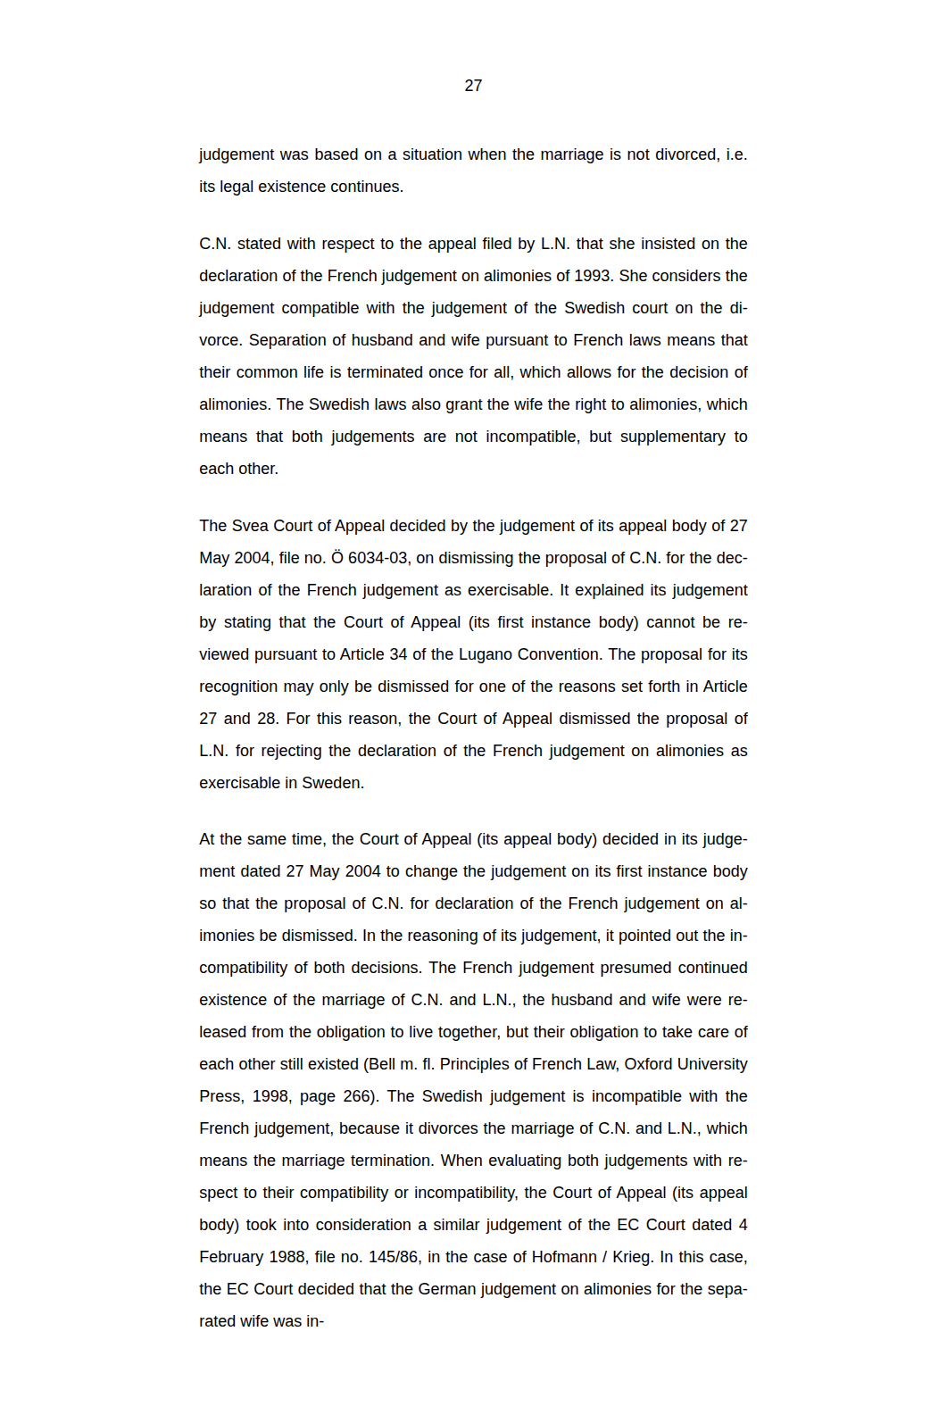27
judgement was based on a situation when the marriage is not divorced, i.e. its legal existence continues.
C.N. stated with respect to the appeal filed by L.N. that she insisted on the declaration of the French judgement on alimonies of 1993. She considers the judgement compatible with the judgement of the Swedish court on the divorce. Separation of husband and wife pursuant to French laws means that their common life is terminated once for all, which allows for the decision of alimonies. The Swedish laws also grant the wife the right to alimonies, which means that both judgements are not incompatible, but supplementary to each other.
The Svea Court of Appeal decided by the judgement of its appeal body of 27 May 2004, file no. Ö 6034-03, on dismissing the proposal of C.N. for the declaration of the French judgement as exercisable. It explained its judgement by stating that the Court of Appeal (its first instance body) cannot be reviewed pursuant to Article 34 of the Lugano Convention. The proposal for its recognition may only be dismissed for one of the reasons set forth in Article 27 and 28. For this reason, the Court of Appeal dismissed the proposal of L.N. for rejecting the declaration of the French judgement on alimonies as exercisable in Sweden.
At the same time, the Court of Appeal (its appeal body) decided in its judgement dated 27 May 2004 to change the judgement on its first instance body so that the proposal of C.N. for declaration of the French judgement on alimonies be dismissed. In the reasoning of its judgement, it pointed out the incompatibility of both decisions. The French judgement presumed continued existence of the marriage of C.N. and L.N., the husband and wife were released from the obligation to live together, but their obligation to take care of each other still existed (Bell m. fl. Principles of French Law, Oxford University Press, 1998, page 266). The Swedish judgement is incompatible with the French judgement, because it divorces the marriage of C.N. and L.N., which means the marriage termination. When evaluating both judgements with respect to their compatibility or incompatibility, the Court of Appeal (its appeal body) took into consideration a similar judgement of the EC Court dated 4 February 1988, file no. 145/86, in the case of Hofmann / Krieg. In this case, the EC Court decided that the German judgement on alimonies for the separated wife was in-